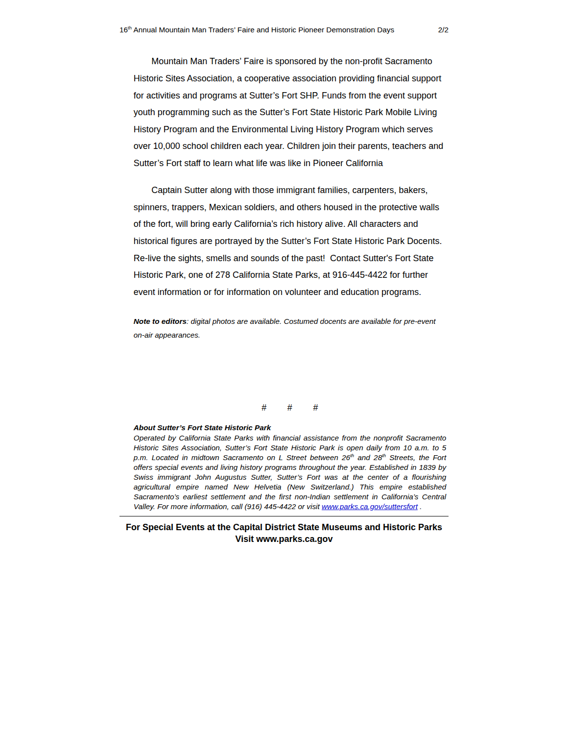16th Annual Mountain Man Traders’ Faire and Historic Pioneer Demonstration Days
2/2
Mountain Man Traders’ Faire is sponsored by the non-profit Sacramento Historic Sites Association, a cooperative association providing financial support for activities and programs at Sutter’s Fort SHP. Funds from the event support youth programming such as the Sutter’s Fort State Historic Park Mobile Living History Program and the Environmental Living History Program which serves over 10,000 school children each year. Children join their parents, teachers and Sutter’s Fort staff to learn what life was like in Pioneer California
Captain Sutter along with those immigrant families, carpenters, bakers, spinners, trappers, Mexican soldiers, and others housed in the protective walls of the fort, will bring early California’s rich history alive. All characters and historical figures are portrayed by the Sutter’s Fort State Historic Park Docents. Re-live the sights, smells and sounds of the past! Contact Sutter's Fort State Historic Park, one of 278 California State Parks, at 916-445-4422 for further event information or for information on volunteer and education programs.
Note to editors: digital photos are available. Costumed docents are available for pre-event on-air appearances.
###
About Sutter’s Fort State Historic Park Operated by California State Parks with financial assistance from the nonprofit Sacramento Historic Sites Association, Sutter’s Fort State Historic Park is open daily from 10 a.m. to 5 p.m. Located in midtown Sacramento on L Street between 26th and 28th Streets, the Fort offers special events and living history programs throughout the year. Established in 1839 by Swiss immigrant John Augustus Sutter, Sutter’s Fort was at the center of a flourishing agricultural empire named New Helvetia (New Switzerland.) This empire established Sacramento’s earliest settlement and the first non-Indian settlement in California’s Central Valley. For more information, call (916) 445-4422 or visit www.parks.ca.gov/suttersfort .
For Special Events at the Capital District State Museums and Historic Parks
Visit www.parks.ca.gov